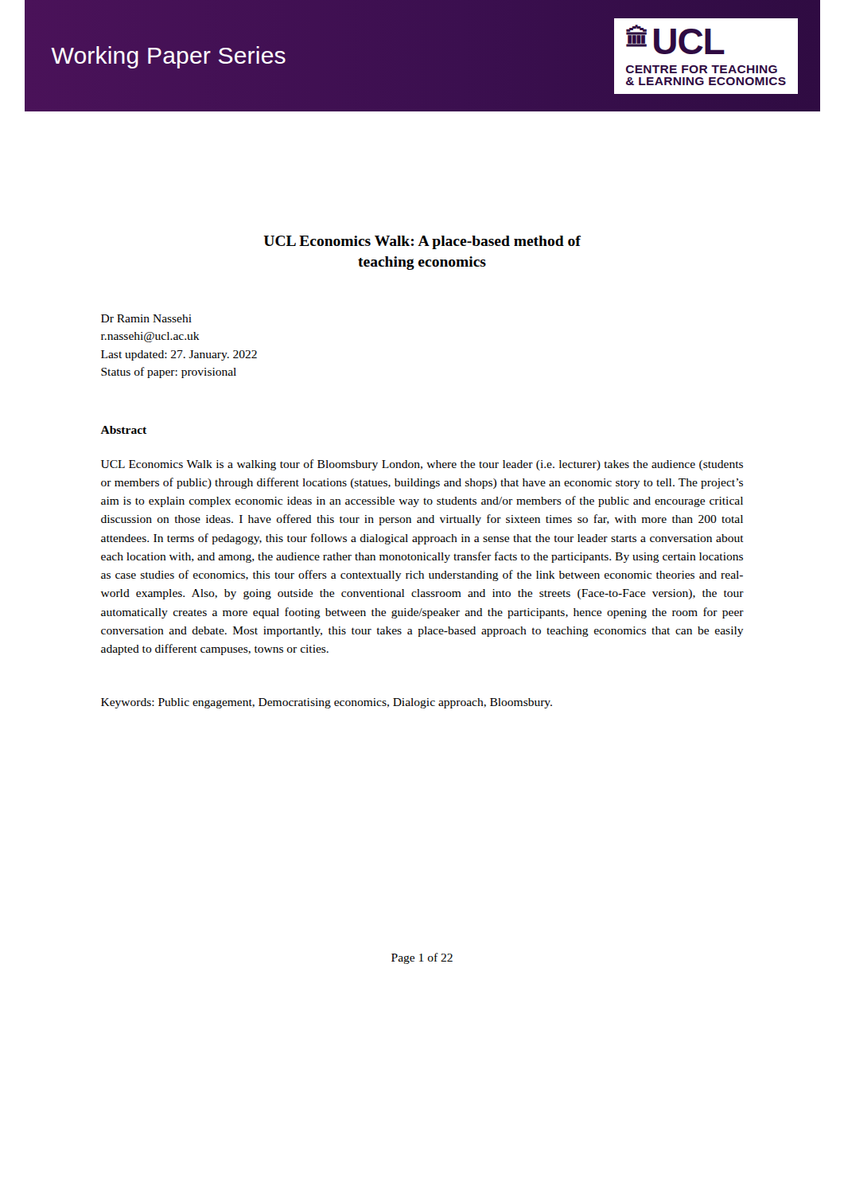Working Paper Series
🏛UCL
CENTRE FOR TEACHING & LEARNING ECONOMICS
UCL Economics Walk: A place-based method of
teaching economics
Dr Ramin Nassehi
r.nassehi@ucl.ac.uk
Last updated: 27. January. 2022
Status of paper: provisional
Abstract
UCL Economics Walk is a walking tour of Bloomsbury London, where the tour leader (i.e. lecturer) takes the audience (students or members of public) through different locations (statues, buildings and shops) that have an economic story to tell. The project’s aim is to explain complex economic ideas in an accessible way to students and/or members of the public and encourage critical discussion on those ideas. I have offered this tour in person and virtually for sixteen times so far, with more than 200 total attendees. In terms of pedagogy, this tour follows a dialogical approach in a sense that the tour leader starts a conversation about each location with, and among, the audience rather than monotonically transfer facts to the participants. By using certain locations as case studies of economics, this tour offers a contextually rich understanding of the link between economic theories and real-world examples. Also, by going outside the conventional classroom and into the streets (Face-to-Face version), the tour automatically creates a more equal footing between the guide/speaker and the participants, hence opening the room for peer conversation and debate. Most importantly, this tour takes a place-based approach to teaching economics that can be easily adapted to different campuses, towns or cities.
Keywords: Public engagement, Democratising economics, Dialogic approach, Bloomsbury.
Page 1 of 22